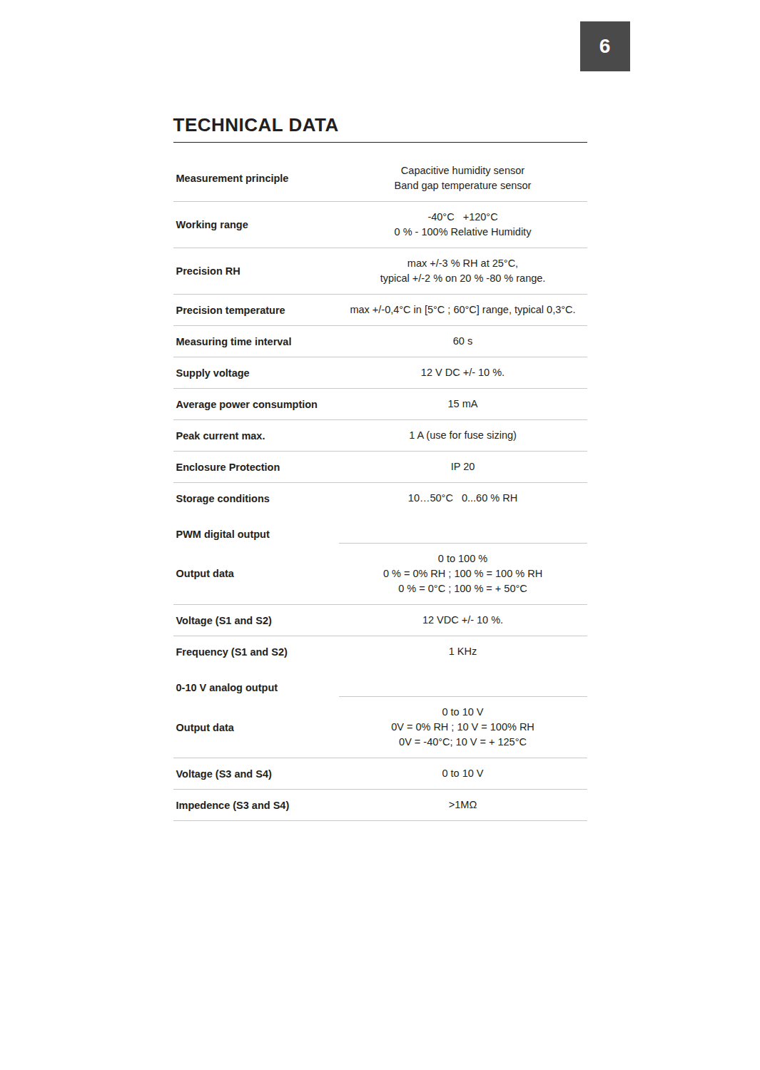6
TECHNICAL DATA
| Measurement principle | Capacitive humidity sensor Band gap temperature sensor |
| Working range | -40°C +120°C 0 % - 100% Relative Humidity |
| Precision RH | max +/-3 % RH at 25°C, typical +/-2 % on 20 % -80 % range. |
| Precision temperature | max +/-0,4°C in [5°C ; 60°C] range, typical 0,3°C. |
| Measuring time interval | 60 s |
| Supply voltage | 12 V DC +/- 10 %. |
| Average power consumption | 15 mA |
| Peak current max. | 1 A (use for fuse sizing) |
| Enclosure Protection | IP 20 |
| Storage conditions | 10…50°C 0...60 % RH |
| PWM digital output | |
| Output data | 0 to 100 % 0 % = 0% RH ; 100 % = 100 % RH 0 % = 0°C ; 100 % = + 50°C |
| Voltage (S1 and S2) | 12 VDC +/- 10 %. |
| Frequency (S1 and S2) | 1 KHz |
| 0-10 V analog output | |
| Output data | 0 to 10 V 0V = 0% RH ; 10 V = 100% RH 0V = -40°C; 10 V = + 125°C |
| Voltage (S3 and S4) | 0 to 10 V |
| Impedence (S3 and S4) | >1MΩ |